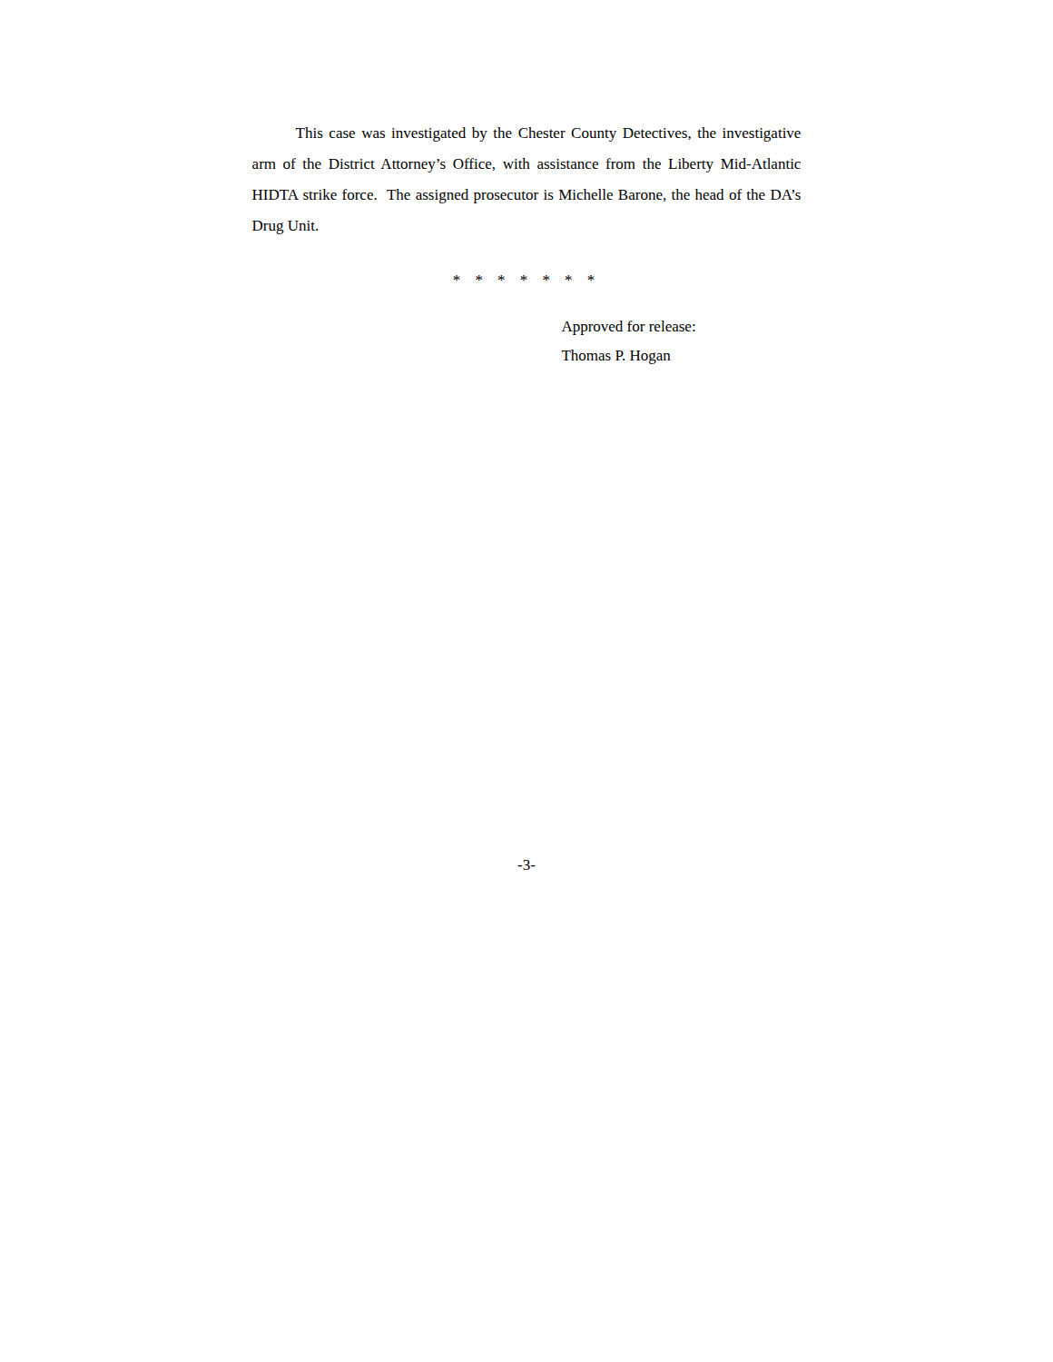This case was investigated by the Chester County Detectives, the investigative arm of the District Attorney’s Office, with assistance from the Liberty Mid-Atlantic HIDTA strike force. The assigned prosecutor is Michelle Barone, the head of the DA’s Drug Unit.
* * * * * * *
Approved for release:
Thomas P. Hogan
-3-